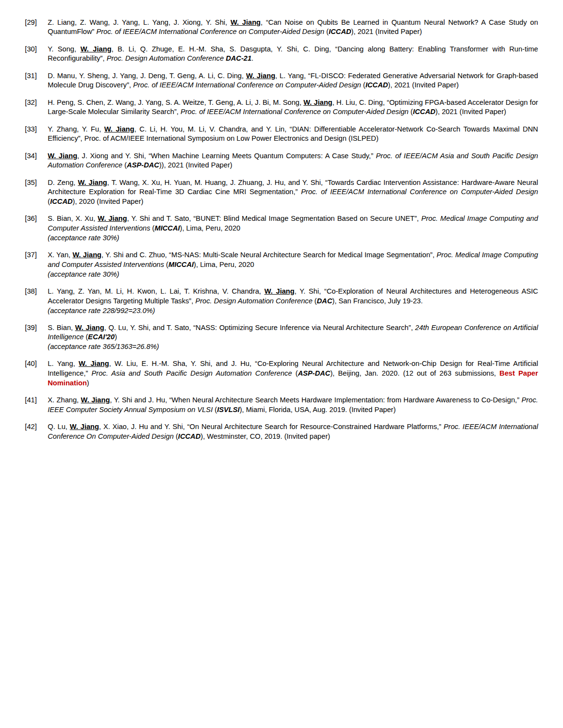[29] Z. Liang, Z. Wang, J. Yang, L. Yang, J. Xiong, Y. Shi, W. Jiang, “Can Noise on Qubits Be Learned in Quantum Neural Network? A Case Study on QuantumFlow” Proc. of IEEE/ACM International Conference on Computer-Aided Design (ICCAD), 2021 (Invited Paper)
[30] Y. Song, W. Jiang, B. Li, Q. Zhuge, E. H.-M. Sha, S. Dasgupta, Y. Shi, C. Ding, “Dancing along Battery: Enabling Transformer with Run-time Reconfigurability”, Proc. Design Automation Conference DAC-21.
[31] D. Manu, Y. Sheng, J. Yang, J. Deng, T. Geng, A. Li, C. Ding, W. Jiang, L. Yang, “FL-DISCO: Federated Generative Adversarial Network for Graph-based Molecule Drug Discovery”, Proc. of IEEE/ACM International Conference on Computer-Aided Design (ICCAD), 2021 (Invited Paper)
[32] H. Peng, S. Chen, Z. Wang, J. Yang, S. A. Weitze, T. Geng, A. Li, J. Bi, M. Song, W. Jiang, H. Liu, C. Ding, “Optimizing FPGA-based Accelerator Design for Large-Scale Molecular Similarity Search”, Proc. of IEEE/ACM International Conference on Computer-Aided Design (ICCAD), 2021 (Invited Paper)
[33] Y. Zhang, Y. Fu, W. Jiang, C. Li, H. You, M. Li, V. Chandra, and Y. Lin, “DIAN: Differentiable Accelerator-Network Co-Search Towards Maximal DNN Efficiency”, Proc. of ACM/IEEE International Symposium on Low Power Electronics and Design (ISLPED)
[34] W. Jiang, J. Xiong and Y. Shi, “When Machine Learning Meets Quantum Computers: A Case Study,” Proc. of IEEE/ACM Asia and South Pacific Design Automation Conference (ASP-DAC)), 2021 (Invited Paper)
[35] D. Zeng, W. Jiang, T. Wang, X. Xu, H. Yuan, M. Huang, J. Zhuang, J. Hu, and Y. Shi, “Towards Cardiac Intervention Assistance: Hardware-Aware Neural Architecture Exploration for Real-Time 3D Cardiac Cine MRI Segmentation,” Proc. of IEEE/ACM International Conference on Computer-Aided Design (ICCAD), 2020 (Invited Paper)
[36] S. Bian, X. Xu, W. Jiang, Y. Shi and T. Sato, “BUNET: Blind Medical Image Segmentation Based on Secure UNET”, Proc. Medical Image Computing and Computer Assisted Interventions (MICCAI), Lima, Peru, 2020
(acceptance rate 30%)
[37] X. Yan, W. Jiang, Y. Shi and C. Zhuo, “MS-NAS: Multi-Scale Neural Architecture Search for Medical Image Segmentation”, Proc. Medical Image Computing and Computer Assisted Interventions (MICCAI), Lima, Peru, 2020
(acceptance rate 30%)
[38] L. Yang, Z. Yan, M. Li, H. Kwon, L. Lai, T. Krishna, V. Chandra, W. Jiang, Y. Shi, “Co-Exploration of Neural Architectures and Heterogeneous ASIC Accelerator Designs Targeting Multiple Tasks”, Proc. Design Automation Conference (DAC), San Francisco, July 19-23.
(acceptance rate 228/992=23.0%)
[39] S. Bian, W. Jiang, Q. Lu, Y. Shi, and T. Sato, “NASS: Optimizing Secure Inference via Neural Architecture Search”, 24th European Conference on Artificial Intelligence (ECAI'20)
(acceptance rate 365/1363=26.8%)
[40] L. Yang, W. Jiang, W. Liu, E. H.-M. Sha, Y. Shi, and J. Hu, “Co-Exploring Neural Architecture and Network-on-Chip Design for Real-Time Artificial Intelligence,” Proc. Asia and South Pacific Design Automation Conference (ASP-DAC), Beijing, Jan. 2020. (12 out of 263 submissions, Best Paper Nomination)
[41] X. Zhang, W. Jiang, Y. Shi and J. Hu, “When Neural Architecture Search Meets Hardware Implementation: from Hardware Awareness to Co-Design,” Proc. IEEE Computer Society Annual Symposium on VLSI (ISVLSI), Miami, Florida, USA, Aug. 2019. (Invited Paper)
[42] Q. Lu, W. Jiang, X. Xiao, J. Hu and Y. Shi, “On Neural Architecture Search for Resource-Constrained Hardware Platforms,” Proc. IEEE/ACM International Conference On Computer-Aided Design (ICCAD), Westminster, CO, 2019. (Invited paper)